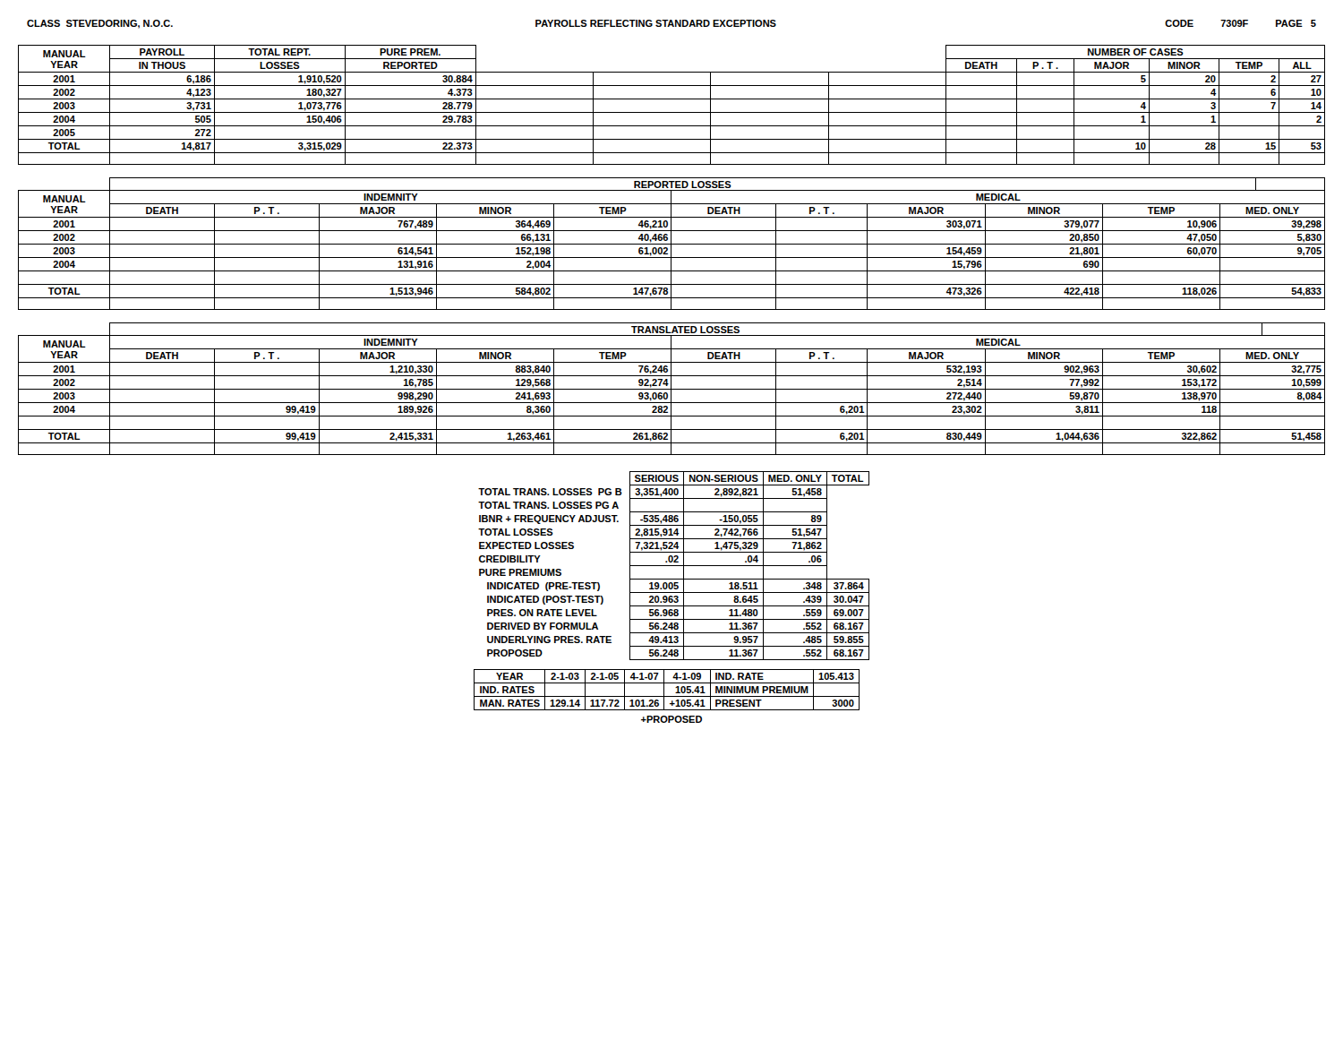CLASS STEVEDORING, N.O.C.
PAYROLLS REFLECTING STANDARD EXCEPTIONS
CODE 7309F PAGE 5
| MANUAL YEAR | PAYROLL | TOTAL REPT. | PURE PREM. | | | | | NUMBER OF CASES |
| --- | --- | --- | --- | --- | --- | --- | --- | --- |
| IN THOUS | LOSSES | REPORTED | | | | | DEATH | P . T . | MAJOR | MINOR | TEMP | ALL |
| 2001 | 6,186 | 1,910,520 | 30.884 | | | | | | | 5 | 20 | 2 | 27 |
| 2002 | 4,123 | 180,327 | 4.373 | | | | | | | | 4 | 6 | 10 |
| 2003 | 3,731 | 1,073,776 | 28.779 | | | | | | | 4 | 3 | 7 | 14 |
| 2004 | 505 | 150,406 | 29.783 | | | | | | | 1 | 1 | | 2 |
| 2005 | 272 | | | | | | | | | | | | |
| TOTAL | 14,817 | 3,315,029 | 22.373 | | | | | | | 10 | 28 | 15 | 53 |
| | REPORTED LOSSES | |
| MANUAL YEAR | INDEMNITY | MEDICAL |
| --- | --- | --- |
| DEATH | P . T . | MAJOR | MINOR | TEMP | DEATH | P . T . | MAJOR | MINOR | TEMP | MED. ONLY |
| 2001 | | | 767,489 | 364,469 | 46,210 | | | 303,071 | 379,077 | 10,906 | 39,298 |
| 2002 | | | | 66,131 | 40,466 | | | | 20,850 | 47,050 | 5,830 |
| 2003 | | | 614,541 | 152,198 | 61,002 | | | 154,459 | 21,801 | 60,070 | 9,705 |
| 2004 | | | 131,916 | 2,004 | | | | 15,796 | 690 | | |
| TOTAL | | | 1,513,946 | 584,802 | 147,678 | | | 473,326 | 422,418 | 118,026 | 54,833 |
| | TRANSLATED LOSSES | |
| MANUAL YEAR | INDEMNITY | MEDICAL |
| --- | --- | --- |
| DEATH | P . T . | MAJOR | MINOR | TEMP | DEATH | P . T . | MAJOR | MINOR | TEMP | MED. ONLY |
| 2001 | | | 1,210,330 | 883,840 | 76,246 | | | 532,193 | 902,963 | 30,602 | 32,775 |
| 2002 | | | 16,785 | 129,568 | 92,274 | | | 2,514 | 77,992 | 153,172 | 10,599 |
| 2003 | | | 998,290 | 241,693 | 93,060 | | | 272,440 | 59,870 | 138,970 | 8,084 |
| 2004 | | 99,419 | 189,926 | 8,360 | 282 | | 6,201 | 23,302 | 3,811 | 118 | |
| TOTAL | | 99,419 | 2,415,331 | 1,263,461 | 261,862 | | 6,201 | 830,449 | 1,044,636 | 322,862 | 51,458 |
| | SERIOUS | NON-SERIOUS | MED. ONLY | TOTAL |
| TOTAL TRANS. LOSSES PG B | 3,351,400 | 2,892,821 | 51,458 | |
| TOTAL TRANS. LOSSES PG A | | | | |
| IBNR + FREQUENCY ADJUST. | -535,486 | -150,055 | 89 | |
| TOTAL LOSSES | 2,815,914 | 2,742,766 | 51,547 | |
| EXPECTED LOSSES | 7,321,524 | 1,475,329 | 71,862 | |
| CREDIBILITY | .02 | .04 | .06 | |
| PURE PREMIUMS | | | | |
| INDICATED (PRE-TEST) | 19.005 | 18.511 | .348 | 37.864 |
| INDICATED (POST-TEST) | 20.963 | 8.645 | .439 | 30.047 |
| PRES. ON RATE LEVEL | 56.968 | 11.480 | .559 | 69.007 |
| DERIVED BY FORMULA | 56.248 | 11.367 | .552 | 68.167 |
| UNDERLYING PRES. RATE | 49.413 | 9.957 | .485 | 59.855 |
| PROPOSED | 56.248 | 11.367 | .552 | 68.167 |
| YEAR | 2-1-03 | 2-1-05 | 4-1-07 | 4-1-09 | IND. RATE | 105.413 |
| IND. RATES | | | | 105.41 | MINIMUM PREMIUM | |
| MAN. RATES | 129.14 | 117.72 | 101.26 | +105.41 | PRESENT | 3000 |
+PROPOSED